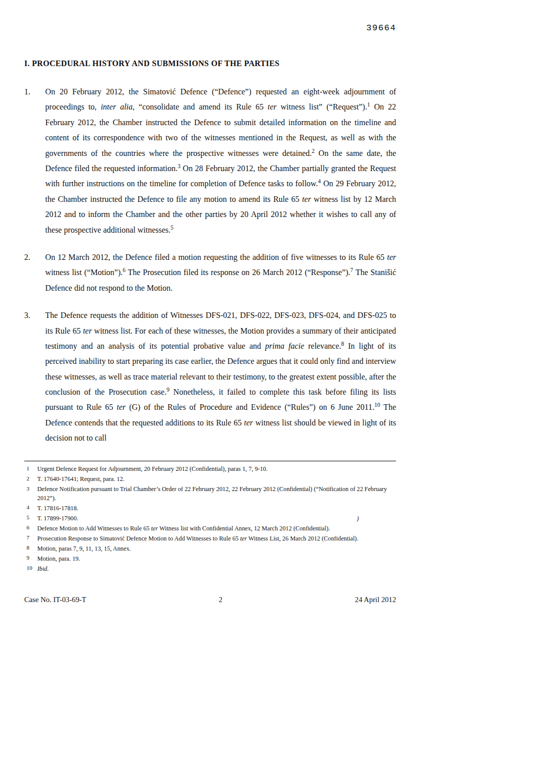39664
I. Procedural History and Submissions of the Parties
On 20 February 2012, the Simatović Defence (“Defence”) requested an eight-week adjournment of proceedings to, inter alia, “consolidate and amend its Rule 65 ter witness list” (“Request”).1 On 22 February 2012, the Chamber instructed the Defence to submit detailed information on the timeline and content of its correspondence with two of the witnesses mentioned in the Request, as well as with the governments of the countries where the prospective witnesses were detained.2 On the same date, the Defence filed the requested information.3 On 28 February 2012, the Chamber partially granted the Request with further instructions on the timeline for completion of Defence tasks to follow.4 On 29 February 2012, the Chamber instructed the Defence to file any motion to amend its Rule 65 ter witness list by 12 March 2012 and to inform the Chamber and the other parties by 20 April 2012 whether it wishes to call any of these prospective additional witnesses.5
On 12 March 2012, the Defence filed a motion requesting the addition of five witnesses to its Rule 65 ter witness list (“Motion”).6 The Prosecution filed its response on 26 March 2012 (“Response”).7 The Stanišić Defence did not respond to the Motion.
The Defence requests the addition of Witnesses DFS-021, DFS-022, DFS-023, DFS-024, and DFS-025 to its Rule 65 ter witness list. For each of these witnesses, the Motion provides a summary of their anticipated testimony and an analysis of its potential probative value and prima facie relevance.8 In light of its perceived inability to start preparing its case earlier, the Defence argues that it could only find and interview these witnesses, as well as trace material relevant to their testimony, to the greatest extent possible, after the conclusion of the Prosecution case.9 Nonetheless, it failed to complete this task before filing its lists pursuant to Rule 65 ter (G) of the Rules of Procedure and Evidence (“Rules”) on 6 June 2011.10 The Defence contends that the requested additions to its Rule 65 ter witness list should be viewed in light of its decision not to call
Urgent Defence Request for Adjournment, 20 February 2012 (Confidential), paras 1, 7, 9-10.
T. 17640-17641; Request, para. 12.
Defence Notification pursuant to Trial Chamber’s Order of 22 February 2012, 22 February 2012 (Confidential) (“Notification of 22 February 2012”).
T. 17816-17818.
T. 17899-17900. )
Defence Motion to Add Witnesses to Rule 65 ter Witness list with Confidential Annex, 12 March 2012 (Confidential).
Prosecution Response to Simatović Defence Motion to Add Witnesses to Rule 65 ter Witness List, 26 March 2012 (Confidential).
Motion, paras 7, 9, 11, 13, 15, Annex.
Motion, para. 19.
Ibid.
Case No. IT-03-69-T
2
24 April 2012